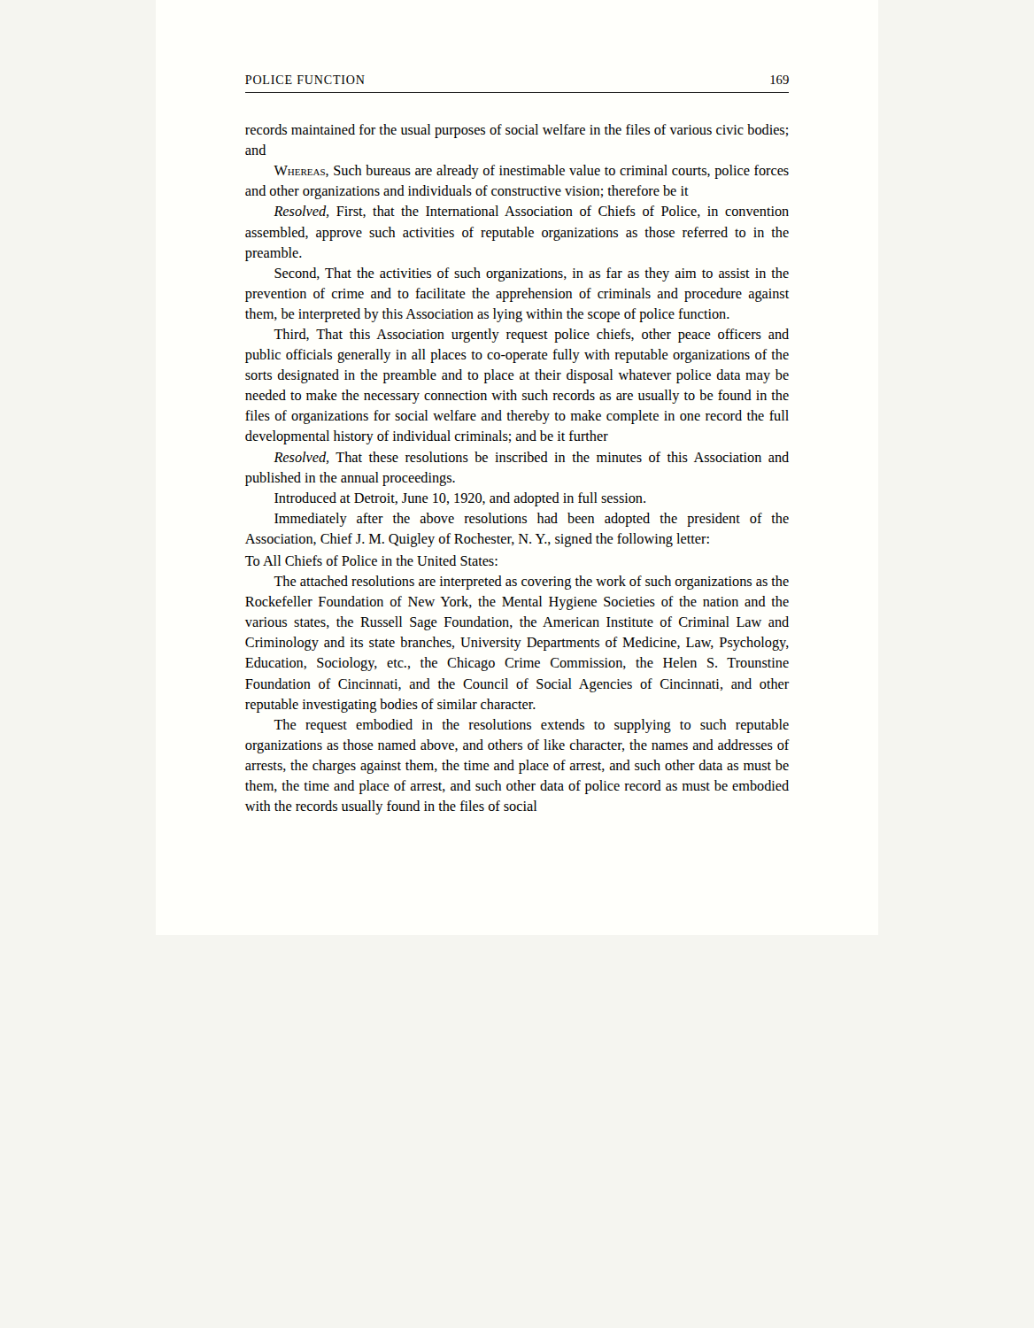Police Function 169
records maintained for the usual purposes of social welfare in the files of various civic bodies; and
Whereas, Such bureaus are already of inestimable value to criminal courts, police forces and other organizations and individuals of constructive vision; therefore be it
Resolved, First, that the International Association of Chiefs of Police, in convention assembled, approve such activities of reputable organizations as those referred to in the preamble.
Second, That the activities of such organizations, in as far as they aim to assist in the prevention of crime and to facilitate the apprehension of criminals and procedure against them, be interpreted by this Association as lying within the scope of police function.
Third, That this Association urgently request police chiefs, other peace officers and public officials generally in all places to co-operate fully with reputable organizations of the sorts designated in the preamble and to place at their disposal whatever police data may be needed to make the necessary connection with such records as are usually to be found in the files of organizations for social welfare and thereby to make complete in one record the full developmental history of individual criminals; and be it further
Resolved, That these resolutions be inscribed in the minutes of this Association and published in the annual proceedings.
Introduced at Detroit, June 10, 1920, and adopted in full session.
Immediately after the above resolutions had been adopted the president of the Association, Chief J. M. Quigley of Rochester, N. Y., signed the following letter:
To All Chiefs of Police in the United States:
The attached resolutions are interpreted as covering the work of such organizations as the Rockefeller Foundation of New York, the Mental Hygiene Societies of the nation and the various states, the Russell Sage Foundation, the American Institute of Criminal Law and Criminology and its state branches, University Departments of Medicine, Law, Psychology, Education, Sociology, etc., the Chicago Crime Commission, the Helen S. Trounstine Foundation of Cincinnati, and the Council of Social Agencies of Cincinnati, and other reputable investigating bodies of similar character.
The request embodied in the resolutions extends to supplying to such reputable organizations as those named above, and others of like character, the names and addresses of arrests, the charges against them, the time and place of arrest, and such other data as must be them, the time and place of arrest, and such other data of police record as must be embodied with the records usually found in the files of social